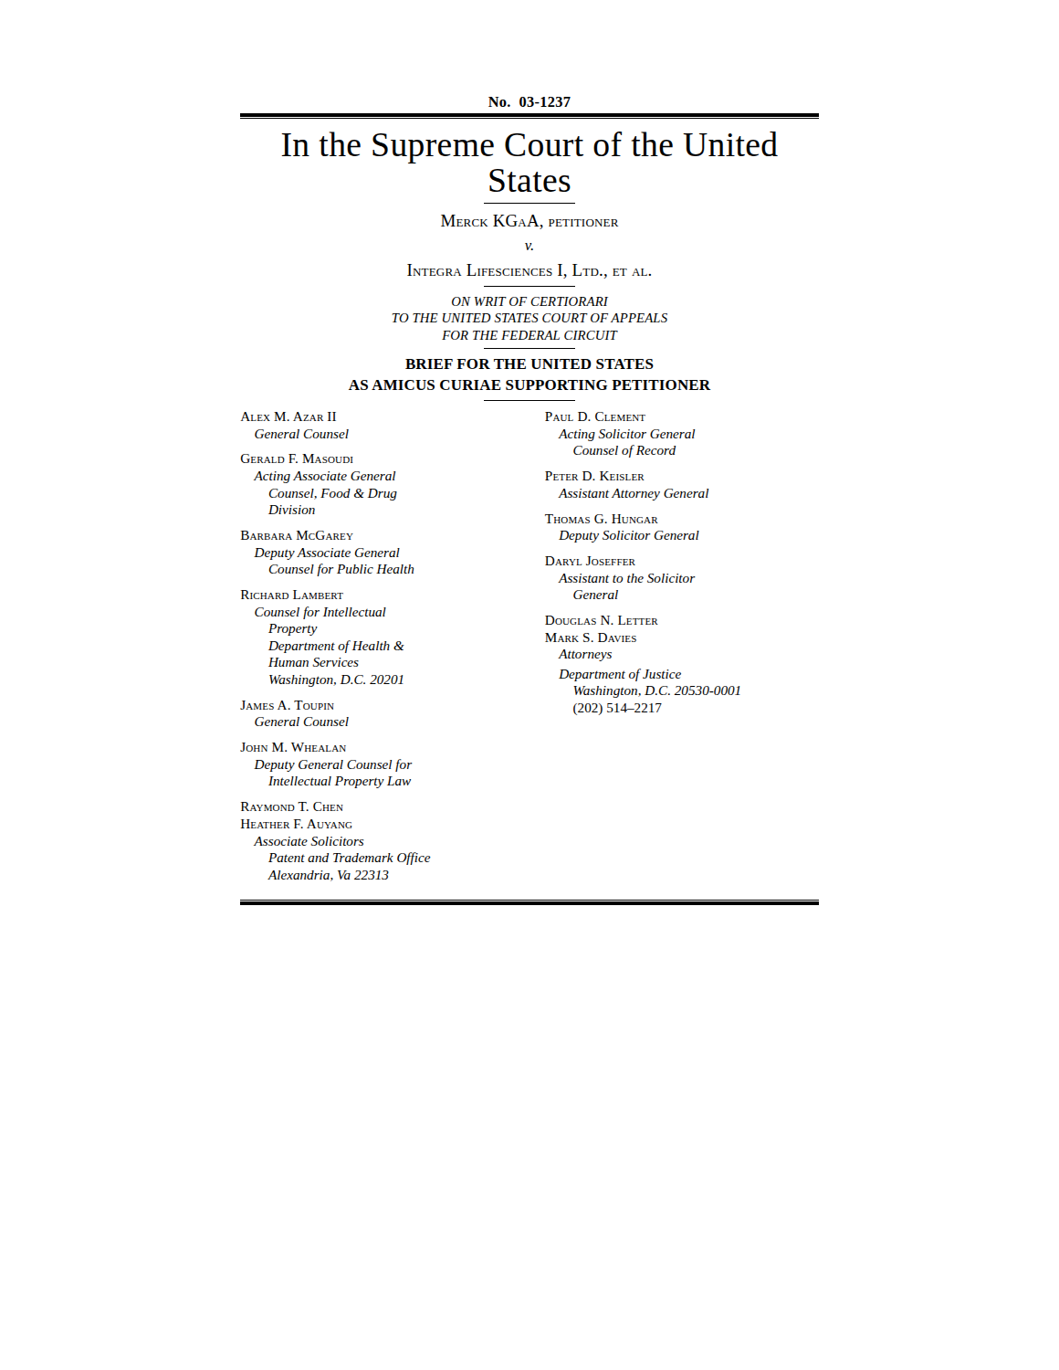No. 03-1237
In the Supreme Court of the United States
Merck KGaA, petitioner
v.
Integra Lifesciences I, Ltd., et al.
ON WRIT OF CERTIORARI
TO THE UNITED STATES COURT OF APPEALS
FOR THE FEDERAL CIRCUIT
BRIEF FOR THE UNITED STATES
AS AMICUS CURIAE SUPPORTING PETITIONER
Alex M. Azar II General Counsel
Gerald F. Masoudi Acting Associate GeneralCounsel, Food & Drug Division
Barbara McGarey Deputy Associate GeneralCounsel for Public Health
Richard Lambert Counsel for IntellectualProperty Department of Health &Human Services Washington, D.C. 20201
James A. Toupin General Counsel
John M. Whealan Deputy General Counsel forIntellectual Property Law
Raymond T. Chen
Heather F. Auyang Associate SolicitorsPatent and Trademark Office Alexandria, Va 22313
Paul D. Clement Acting Solicitor GeneralCounsel of Record
Peter D. Keisler Assistant Attorney General
Thomas G. Hungar Deputy Solicitor General
Daryl Joseffer Assistant to the SolicitorGeneral
Douglas N. Letter
Mark S. Davies Attorneys
Department of JusticeWashington, D.C. 20530-0001(202) 514–2217